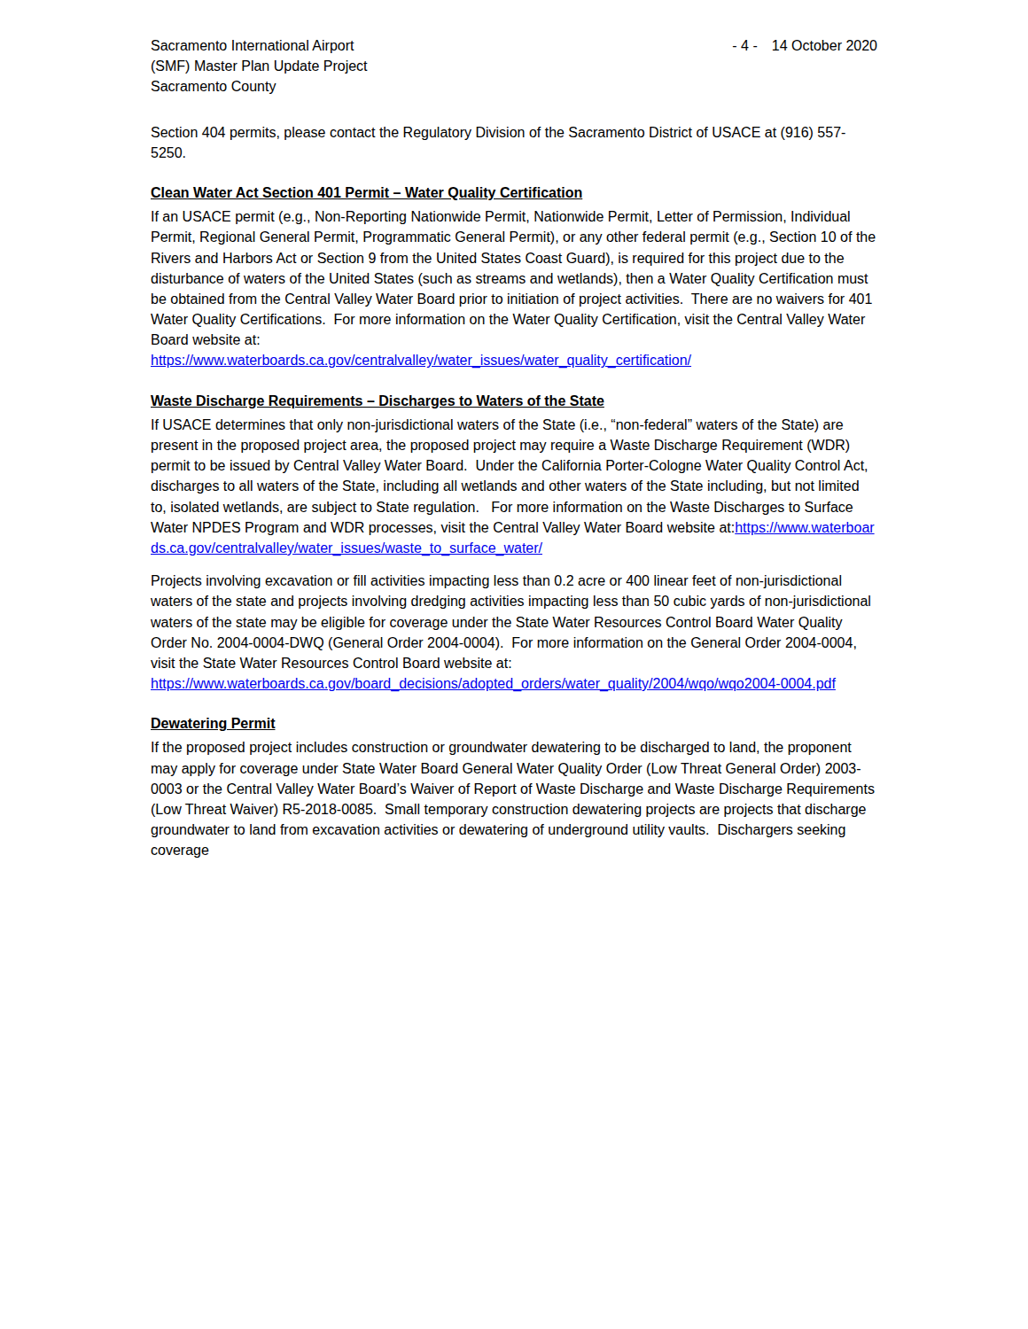Sacramento International Airport
(SMF) Master Plan Update Project
Sacramento County
- 4 -
14 October 2020
Section 404 permits, please contact the Regulatory Division of the Sacramento District of USACE at (916) 557-5250.
Clean Water Act Section 401 Permit – Water Quality Certification
If an USACE permit (e.g., Non-Reporting Nationwide Permit, Nationwide Permit, Letter of Permission, Individual Permit, Regional General Permit, Programmatic General Permit), or any other federal permit (e.g., Section 10 of the Rivers and Harbors Act or Section 9 from the United States Coast Guard), is required for this project due to the disturbance of waters of the United States (such as streams and wetlands), then a Water Quality Certification must be obtained from the Central Valley Water Board prior to initiation of project activities. There are no waivers for 401 Water Quality Certifications. For more information on the Water Quality Certification, visit the Central Valley Water Board website at:
https://www.waterboards.ca.gov/centralvalley/water_issues/water_quality_certification/
Waste Discharge Requirements – Discharges to Waters of the State
If USACE determines that only non-jurisdictional waters of the State (i.e., “non-federal” waters of the State) are present in the proposed project area, the proposed project may require a Waste Discharge Requirement (WDR) permit to be issued by Central Valley Water Board. Under the California Porter-Cologne Water Quality Control Act, discharges to all waters of the State, including all wetlands and other waters of the State including, but not limited to, isolated wetlands, are subject to State regulation. For more information on the Waste Discharges to Surface Water NPDES Program and WDR processes, visit the Central Valley Water Board website at:https://www.waterboards.ca.gov/centralvalley/water_issues/waste_to_surface_water/
Projects involving excavation or fill activities impacting less than 0.2 acre or 400 linear feet of non-jurisdictional waters of the state and projects involving dredging activities impacting less than 50 cubic yards of non-jurisdictional waters of the state may be eligible for coverage under the State Water Resources Control Board Water Quality Order No. 2004-0004-DWQ (General Order 2004-0004). For more information on the General Order 2004-0004, visit the State Water Resources Control Board website at:
https://www.waterboards.ca.gov/board_decisions/adopted_orders/water_quality/2004/wqo/wqo2004-0004.pdf
Dewatering Permit
If the proposed project includes construction or groundwater dewatering to be discharged to land, the proponent may apply for coverage under State Water Board General Water Quality Order (Low Threat General Order) 2003-0003 or the Central Valley Water Board’s Waiver of Report of Waste Discharge and Waste Discharge Requirements (Low Threat Waiver) R5-2018-0085. Small temporary construction dewatering projects are projects that discharge groundwater to land from excavation activities or dewatering of underground utility vaults. Dischargers seeking coverage